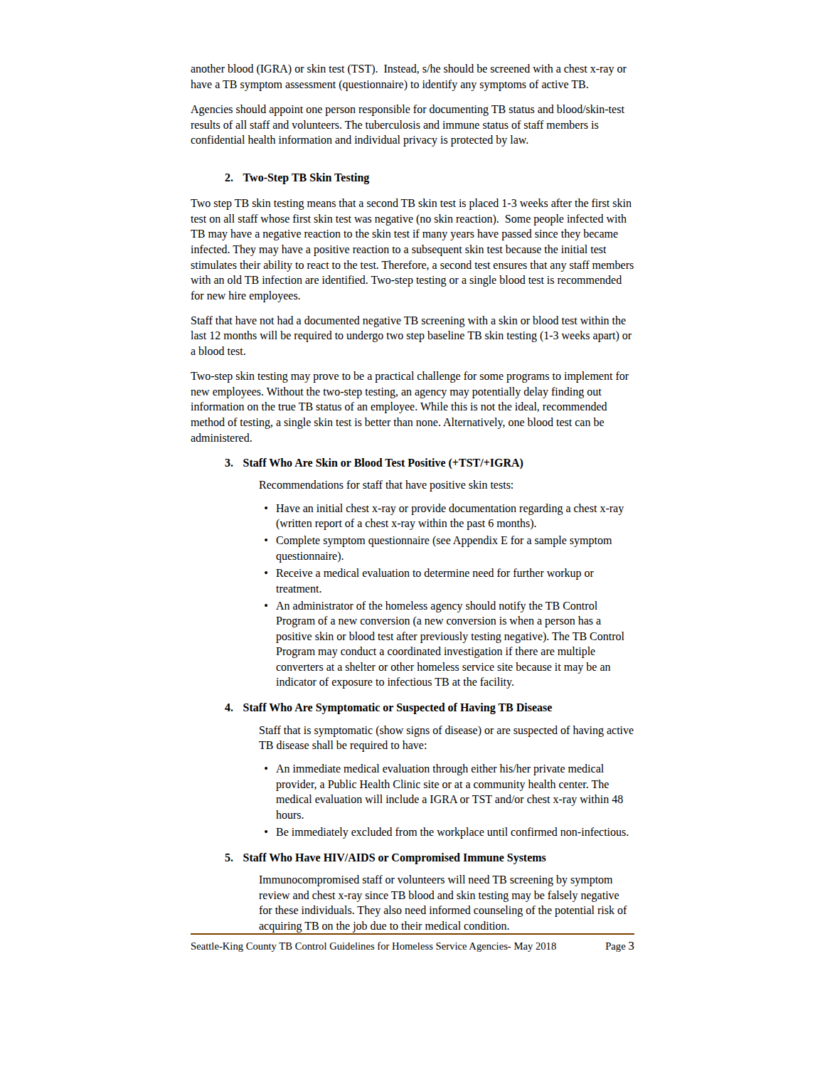another blood (IGRA) or skin test (TST). Instead, s/he should be screened with a chest x-ray or have a TB symptom assessment (questionnaire) to identify any symptoms of active TB.
Agencies should appoint one person responsible for documenting TB status and blood/skin-test results of all staff and volunteers. The tuberculosis and immune status of staff members is confidential health information and individual privacy is protected by law.
2. Two-Step TB Skin Testing
Two step TB skin testing means that a second TB skin test is placed 1-3 weeks after the first skin test on all staff whose first skin test was negative (no skin reaction). Some people infected with TB may have a negative reaction to the skin test if many years have passed since they became infected. They may have a positive reaction to a subsequent skin test because the initial test stimulates their ability to react to the test. Therefore, a second test ensures that any staff members with an old TB infection are identified. Two-step testing or a single blood test is recommended for new hire employees.
Staff that have not had a documented negative TB screening with a skin or blood test within the last 12 months will be required to undergo two step baseline TB skin testing (1-3 weeks apart) or a blood test.
Two-step skin testing may prove to be a practical challenge for some programs to implement for new employees. Without the two-step testing, an agency may potentially delay finding out information on the true TB status of an employee. While this is not the ideal, recommended method of testing, a single skin test is better than none. Alternatively, one blood test can be administered.
3. Staff Who Are Skin or Blood Test Positive (+TST/+IGRA)
Recommendations for staff that have positive skin tests:
Have an initial chest x-ray or provide documentation regarding a chest x-ray (written report of a chest x-ray within the past 6 months).
Complete symptom questionnaire (see Appendix E for a sample symptom questionnaire).
Receive a medical evaluation to determine need for further workup or treatment.
An administrator of the homeless agency should notify the TB Control Program of a new conversion (a new conversion is when a person has a positive skin or blood test after previously testing negative). The TB Control Program may conduct a coordinated investigation if there are multiple converters at a shelter or other homeless service site because it may be an indicator of exposure to infectious TB at the facility.
4. Staff Who Are Symptomatic or Suspected of Having TB Disease
Staff that is symptomatic (show signs of disease) or are suspected of having active TB disease shall be required to have:
An immediate medical evaluation through either his/her private medical provider, a Public Health Clinic site or at a community health center. The medical evaluation will include a IGRA or TST and/or chest x-ray within 48 hours.
Be immediately excluded from the workplace until confirmed non-infectious.
5. Staff Who Have HIV/AIDS or Compromised Immune Systems
Immunocompromised staff or volunteers will need TB screening by symptom review and chest x-ray since TB blood and skin testing may be falsely negative for these individuals. They also need informed counseling of the potential risk of acquiring TB on the job due to their medical condition.
Seattle-King County TB Control Guidelines for Homeless Service Agencies- May 2018 Page 3